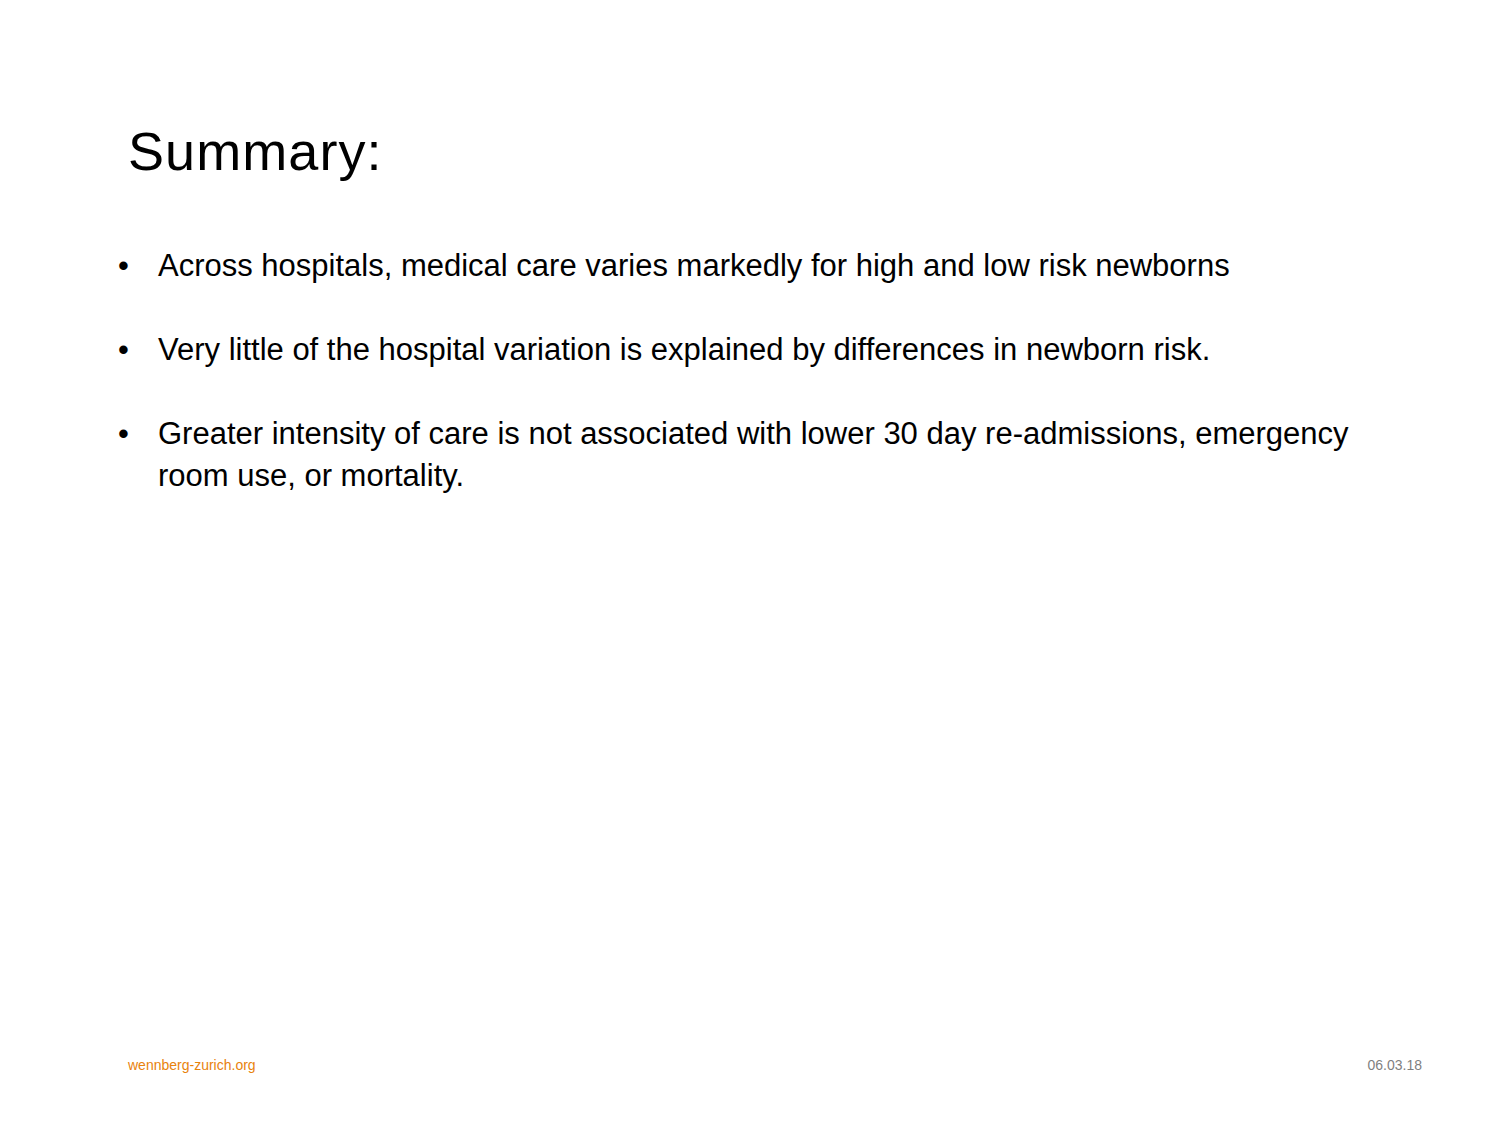Summary:
Across hospitals, medical care varies markedly for high and low risk newborns
Very little of the hospital variation is explained by differences in newborn risk.
Greater intensity of care is not associated with lower 30 day re-admissions, emergency room use, or mortality.
wennberg-zurich.org
06.03.18